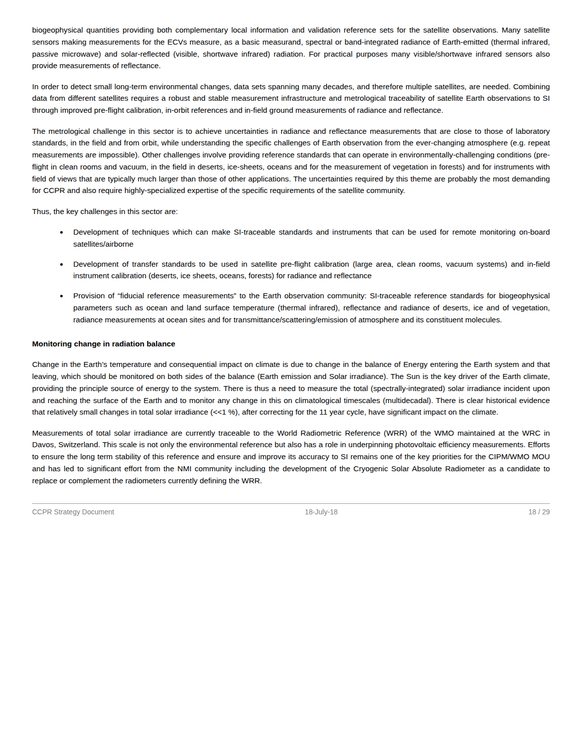biogeophysical quantities providing both complementary local information and validation reference sets for the satellite observations. Many satellite sensors making measurements for the ECVs measure, as a basic measurand, spectral or band-integrated radiance of Earth-emitted (thermal infrared, passive microwave) and solar-reflected (visible, shortwave infrared) radiation. For practical purposes many visible/shortwave infrared sensors also provide measurements of reflectance.
In order to detect small long-term environmental changes, data sets spanning many decades, and therefore multiple satellites, are needed. Combining data from different satellites requires a robust and stable measurement infrastructure and metrological traceability of satellite Earth observations to SI through improved pre-flight calibration, in-orbit references and in-field ground measurements of radiance and reflectance.
The metrological challenge in this sector is to achieve uncertainties in radiance and reflectance measurements that are close to those of laboratory standards, in the field and from orbit, while understanding the specific challenges of Earth observation from the ever-changing atmosphere (e.g. repeat measurements are impossible). Other challenges involve providing reference standards that can operate in environmentally-challenging conditions (pre-flight in clean rooms and vacuum, in the field in deserts, ice-sheets, oceans and for the measurement of vegetation in forests) and for instruments with field of views that are typically much larger than those of other applications. The uncertainties required by this theme are probably the most demanding for CCPR and also require highly-specialized expertise of the specific requirements of the satellite community.
Thus, the key challenges in this sector are:
Development of techniques which can make SI-traceable standards and instruments that can be used for remote monitoring on-board satellites/airborne
Development of transfer standards to be used in satellite pre-flight calibration (large area, clean rooms, vacuum systems) and in-field instrument calibration (deserts, ice sheets, oceans, forests) for radiance and reflectance
Provision of “fiducial reference measurements” to the Earth observation community: SI-traceable reference standards for biogeophysical parameters such as ocean and land surface temperature (thermal infrared), reflectance and radiance of deserts, ice and of vegetation, radiance measurements at ocean sites and for transmittance/scattering/emission of atmosphere and its constituent molecules.
Monitoring change in radiation balance
Change in the Earth’s temperature and consequential impact on climate is due to change in the balance of Energy entering the Earth system and that leaving, which should be monitored on both sides of the balance (Earth emission and Solar irradiance). The Sun is the key driver of the Earth climate, providing the principle source of energy to the system. There is thus a need to measure the total (spectrally-integrated) solar irradiance incident upon and reaching the surface of the Earth and to monitor any change in this on climatological timescales (multidecadal). There is clear historical evidence that relatively small changes in total solar irradiance (<<1 %), after correcting for the 11 year cycle, have significant impact on the climate.
Measurements of total solar irradiance are currently traceable to the World Radiometric Reference (WRR) of the WMO maintained at the WRC in Davos, Switzerland. This scale is not only the environmental reference but also has a role in underpinning photovoltaic efficiency measurements. Efforts to ensure the long term stability of this reference and ensure and improve its accuracy to SI remains one of the key priorities for the CIPM/WMO MOU and has led to significant effort from the NMI community including the development of the Cryogenic Solar Absolute Radiometer as a candidate to replace or complement the radiometers currently defining the WRR.
CCPR Strategy Document 18-July-18 18 / 29